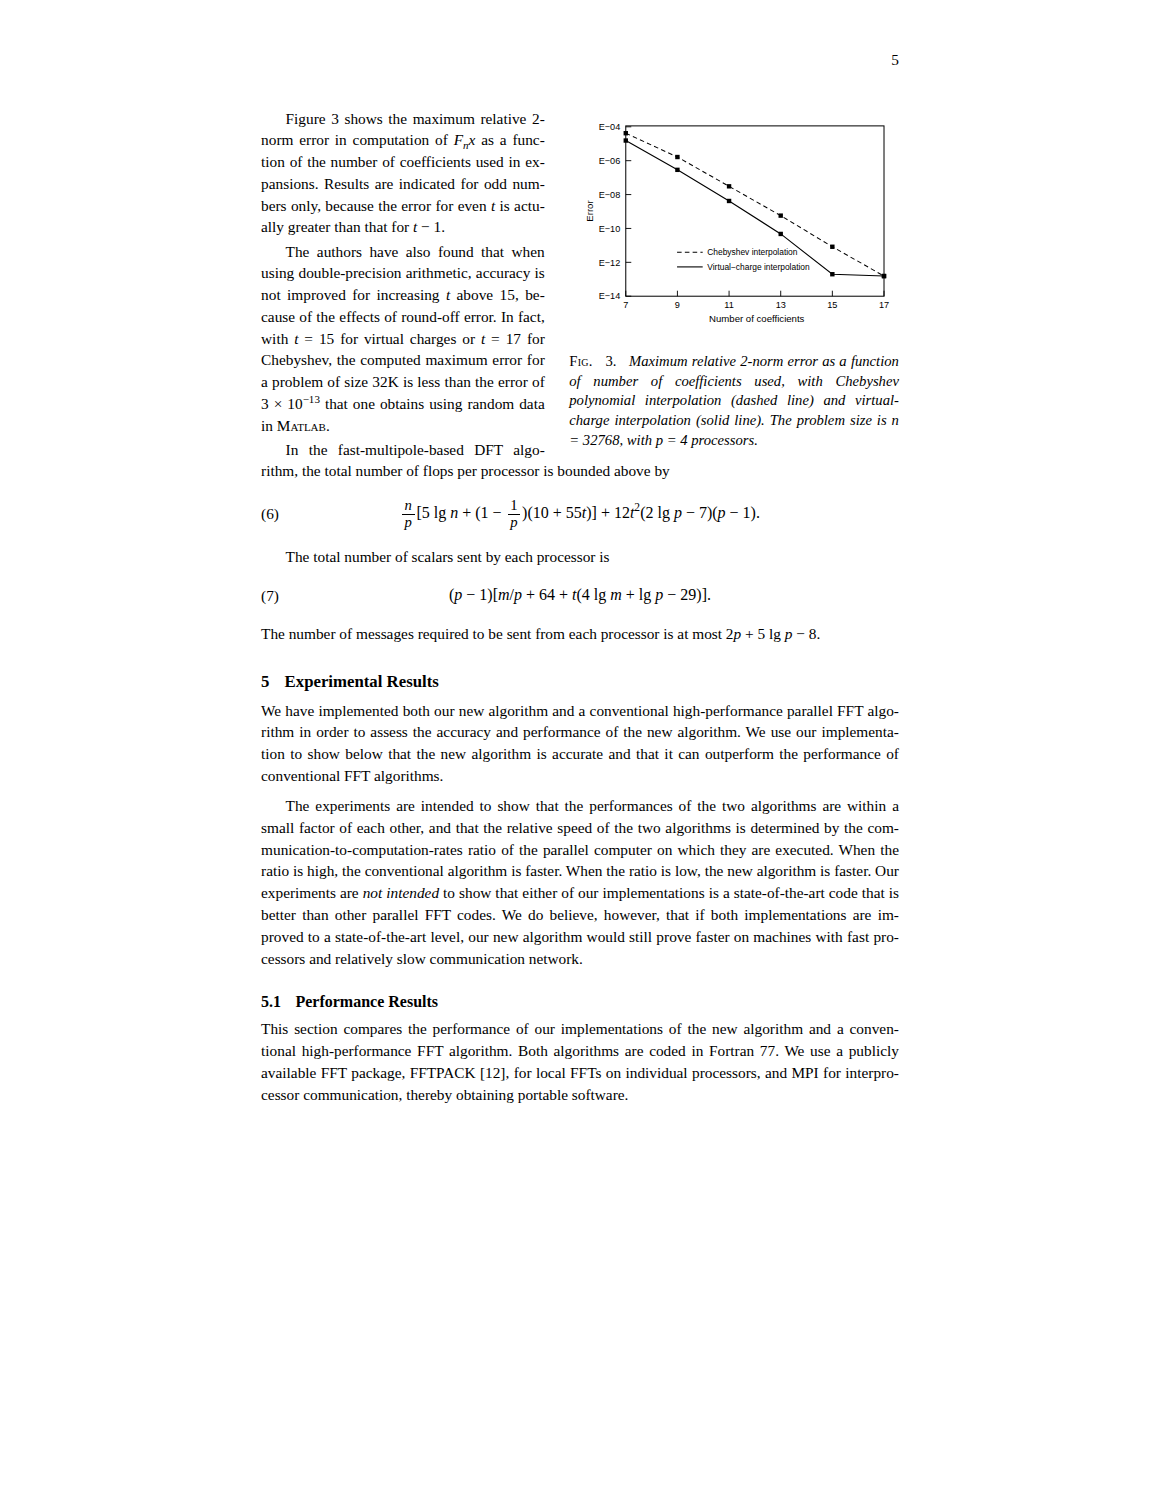5
E−04 E−06 E−08 E−10 E−12 E−14 7 9 11 13 15 17 Number of coefficients Error Chebyshev interpolation Virtual−charge interpolation
Fig. 3. Maximum relative 2-norm error as a function of number of coefficients used, with Chebyshev polynomial interpolation (dashed line) and virtual-charge interpolation (solid line). The problem size is n = 32768, with p = 4 processors.
Figure 3 shows the maximum relative 2-norm error in computation of Fnx as a function of the number of coefficients used in expansions. Results are indicated for odd numbers only, because the error for even t is actually greater than that for t − 1.
The authors have also found that when using double-precision arithmetic, accuracy is not improved for increasing t above 15, because of the effects of round-off error. In fact, with t = 15 for virtual charges or t = 17 for Chebyshev, the computed maximum error for a problem of size 32K is less than the error of 3 × 10−13 that one obtains using random data in Matlab.
In the fast-multipole-based DFT algorithm, the total number of flops per processor is bounded above by
(6)
np[5 lg n + (1 − 1 p)(10 + 55t)] + 12t2(2 lg p − 7)(p − 1).
The total number of scalars sent by each processor is
(7)
(p − 1)[m/p + 64 + t(4 lg m + lg p − 29)].
The number of messages required to be sent from each processor is at most 2p + 5 lg p − 8.
5 Experimental Results
We have implemented both our new algorithm and a conventional high-performance parallel FFT algorithm in order to assess the accuracy and performance of the new algorithm. We use our implementation to show below that the new algorithm is accurate and that it can outperform the performance of conventional FFT algorithms.
The experiments are intended to show that the performances of the two algorithms are within a small factor of each other, and that the relative speed of the two algorithms is determined by the communication-to-computation-rates ratio of the parallel computer on which they are executed. When the ratio is high, the conventional algorithm is faster. When the ratio is low, the new algorithm is faster. Our experiments are not intended to show that either of our implementations is a state-of-the-art code that is better than other parallel FFT codes. We do believe, however, that if both implementations are improved to a state-of-the-art level, our new algorithm would still prove faster on machines with fast processors and relatively slow communication network.
5.1 Performance Results
This section compares the performance of our implementations of the new algorithm and a conventional high-performance FFT algorithm. Both algorithms are coded in Fortran 77. We use a publicly available FFT package, FFTPACK [12], for local FFTs on individual processors, and MPI for interprocessor communication, thereby obtaining portable software.